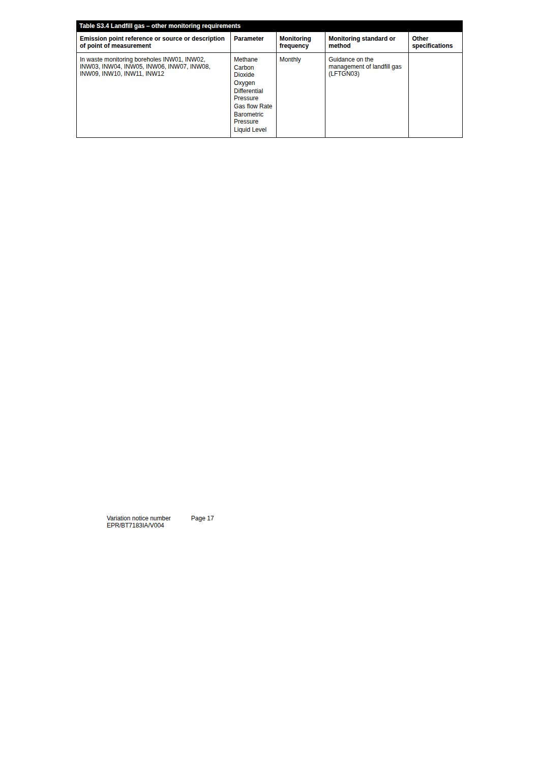Table S3.4 Landfill gas – other monitoring requirements
| Emission point reference or source or description of point of measurement | Parameter | Monitoring frequency | Monitoring standard or method | Other specifications |
| --- | --- | --- | --- | --- |
| In waste monitoring boreholes INW01, INW02, INW03, INW04, INW05, INW06, INW07, INW08, INW09, INW10, INW11, INW12 | Methane Carbon Dioxide Oxygen Differential Pressure Gas flow Rate Barometric Pressure Liquid Level | Monthly | Guidance on the management of landfill gas (LFTGN03) | |
Variation notice number EPR/BT7183IA/V004
Page 17